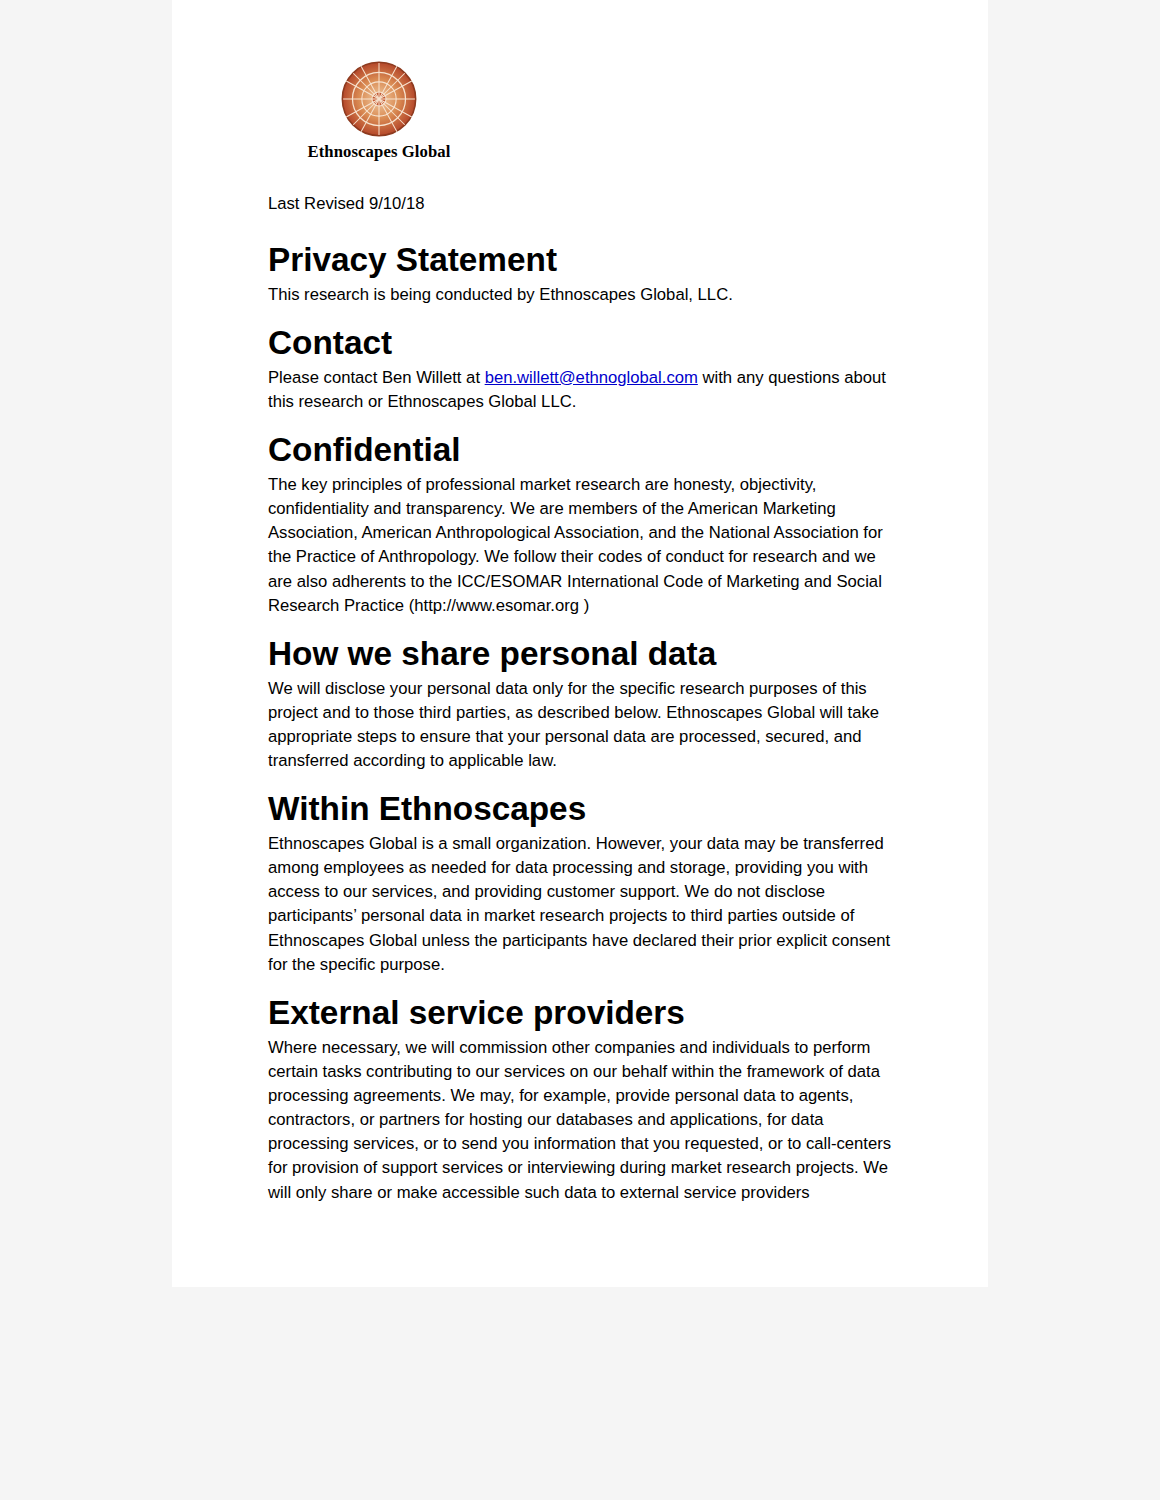Ethnoscapes Global
Last Revised 9/10/18
Privacy Statement
This research is being conducted by Ethnoscapes Global, LLC.
Contact
Please contact Ben Willett at ben.willett@ethnoglobal.com with any questions about this research or Ethnoscapes Global LLC.
Confidential
The key principles of professional market research are honesty, objectivity, confidentiality and transparency. We are members of the American Marketing Association, American Anthropological Association, and the National Association for the Practice of Anthropology. We follow their codes of conduct for research and we are also adherents to the ICC/ESOMAR International Code of Marketing and Social Research Practice (http://www.esomar.org )
How we share personal data
We will disclose your personal data only for the specific research purposes of this project and to those third parties, as described below. Ethnoscapes Global will take appropriate steps to ensure that your personal data are processed, secured, and transferred according to applicable law.
Within Ethnoscapes
Ethnoscapes Global is a small organization. However, your data may be transferred among employees as needed for data processing and storage, providing you with access to our services, and providing customer support. We do not disclose participants’ personal data in market research projects to third parties outside of Ethnoscapes Global unless the participants have declared their prior explicit consent for the specific purpose.
External service providers
Where necessary, we will commission other companies and individuals to perform certain tasks contributing to our services on our behalf within the framework of data processing agreements. We may, for example, provide personal data to agents, contractors, or partners for hosting our databases and applications, for data processing services, or to send you information that you requested, or to call-centers for provision of support services or interviewing during market research projects. We will only share or make accessible such data to external service providers